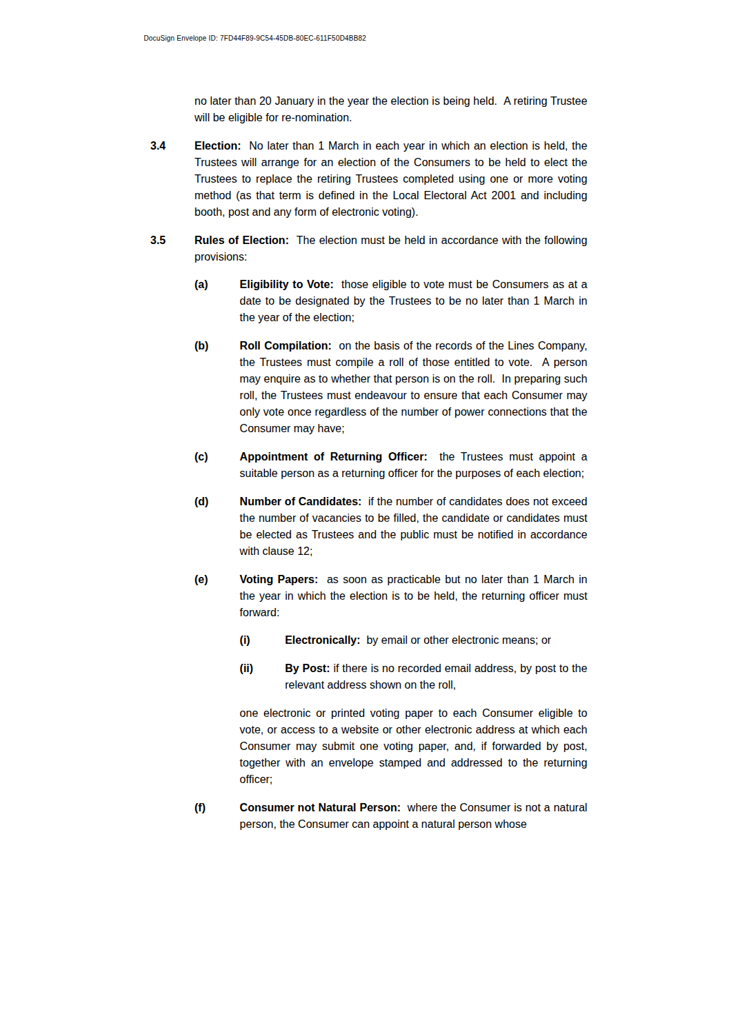DocuSign Envelope ID: 7FD44F89-9C54-45DB-80EC-611F50D4BB82
no later than 20 January in the year the election is being held. A retiring Trustee will be eligible for re-nomination.
3.4
Election: No later than 1 March in each year in which an election is held, the Trustees will arrange for an election of the Consumers to be held to elect the Trustees to replace the retiring Trustees completed using one or more voting method (as that term is defined in the Local Electoral Act 2001 and including booth, post and any form of electronic voting).
3.5
Rules of Election: The election must be held in accordance with the following provisions:
(a)
Eligibility to Vote: those eligible to vote must be Consumers as at a date to be designated by the Trustees to be no later than 1 March in the year of the election;
(b)
Roll Compilation: on the basis of the records of the Lines Company, the Trustees must compile a roll of those entitled to vote. A person may enquire as to whether that person is on the roll. In preparing such roll, the Trustees must endeavour to ensure that each Consumer may only vote once regardless of the number of power connections that the Consumer may have;
(c)
Appointment of Returning Officer: the Trustees must appoint a suitable person as a returning officer for the purposes of each election;
(d)
Number of Candidates: if the number of candidates does not exceed the number of vacancies to be filled, the candidate or candidates must be elected as Trustees and the public must be notified in accordance with clause 12;
(e)
Voting Papers: as soon as practicable but no later than 1 March in the year in which the election is to be held, the returning officer must forward:
(i)
Electronically: by email or other electronic means; or
(ii)
By Post: if there is no recorded email address, by post to the relevant address shown on the roll,
one electronic or printed voting paper to each Consumer eligible to vote, or access to a website or other electronic address at which each Consumer may submit one voting paper, and, if forwarded by post, together with an envelope stamped and addressed to the returning officer;
(f)
Consumer not Natural Person: where the Consumer is not a natural person, the Consumer can appoint a natural person whose